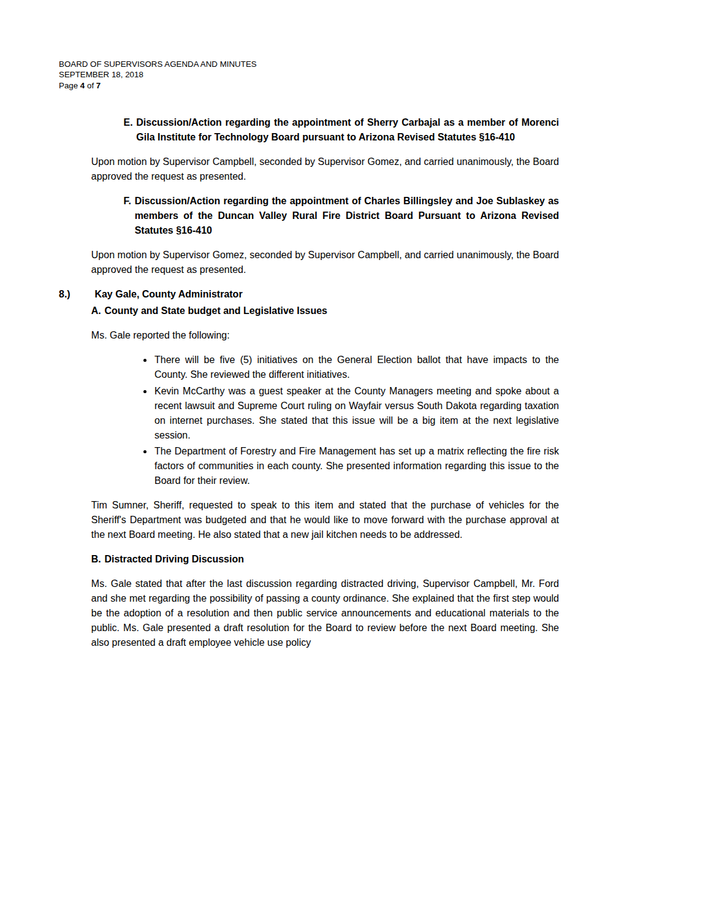BOARD OF SUPERVISORS AGENDA AND MINUTES
SEPTEMBER 18, 2018
Page 4 of 7
E. Discussion/Action regarding the appointment of Sherry Carbajal as a member of Morenci Gila Institute for Technology Board pursuant to Arizona Revised Statutes §16-410
Upon motion by Supervisor Campbell, seconded by Supervisor Gomez, and carried unanimously, the Board approved the request as presented.
F. Discussion/Action regarding the appointment of Charles Billingsley and Joe Sublaskey as members of the Duncan Valley Rural Fire District Board Pursuant to Arizona Revised Statutes §16-410
Upon motion by Supervisor Gomez, seconded by Supervisor Campbell, and carried unanimously, the Board approved the request as presented.
8.) Kay Gale, County Administrator
A. County and State budget and Legislative Issues
Ms. Gale reported the following:
There will be five (5) initiatives on the General Election ballot that have impacts to the County. She reviewed the different initiatives.
Kevin McCarthy was a guest speaker at the County Managers meeting and spoke about a recent lawsuit and Supreme Court ruling on Wayfair versus South Dakota regarding taxation on internet purchases. She stated that this issue will be a big item at the next legislative session.
The Department of Forestry and Fire Management has set up a matrix reflecting the fire risk factors of communities in each county. She presented information regarding this issue to the Board for their review.
Tim Sumner, Sheriff, requested to speak to this item and stated that the purchase of vehicles for the Sheriff's Department was budgeted and that he would like to move forward with the purchase approval at the next Board meeting. He also stated that a new jail kitchen needs to be addressed.
B. Distracted Driving Discussion
Ms. Gale stated that after the last discussion regarding distracted driving, Supervisor Campbell, Mr. Ford and she met regarding the possibility of passing a county ordinance. She explained that the first step would be the adoption of a resolution and then public service announcements and educational materials to the public. Ms. Gale presented a draft resolution for the Board to review before the next Board meeting. She also presented a draft employee vehicle use policy